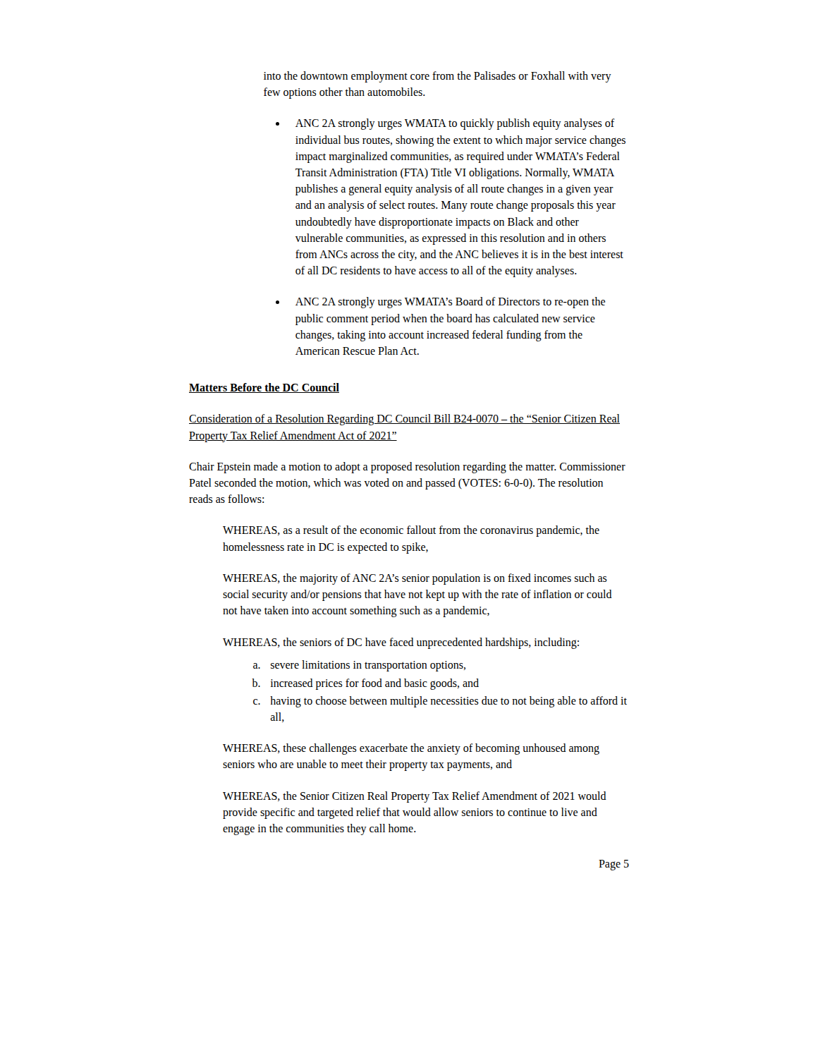into the downtown employment core from the Palisades or Foxhall with very few options other than automobiles.
ANC 2A strongly urges WMATA to quickly publish equity analyses of individual bus routes, showing the extent to which major service changes impact marginalized communities, as required under WMATA’s Federal Transit Administration (FTA) Title VI obligations. Normally, WMATA publishes a general equity analysis of all route changes in a given year and an analysis of select routes. Many route change proposals this year undoubtedly have disproportionate impacts on Black and other vulnerable communities, as expressed in this resolution and in others from ANCs across the city, and the ANC believes it is in the best interest of all DC residents to have access to all of the equity analyses.
ANC 2A strongly urges WMATA’s Board of Directors to re-open the public comment period when the board has calculated new service changes, taking into account increased federal funding from the American Rescue Plan Act.
Matters Before the DC Council
Consideration of a Resolution Regarding DC Council Bill B24-0070 – the “Senior Citizen Real Property Tax Relief Amendment Act of 2021”
Chair Epstein made a motion to adopt a proposed resolution regarding the matter. Commissioner Patel seconded the motion, which was voted on and passed (VOTES: 6-0-0). The resolution reads as follows:
WHEREAS, as a result of the economic fallout from the coronavirus pandemic, the homelessness rate in DC is expected to spike,
WHEREAS, the majority of ANC 2A’s senior population is on fixed incomes such as social security and/or pensions that have not kept up with the rate of inflation or could not have taken into account something such as a pandemic,
WHEREAS, the seniors of DC have faced unprecedented hardships, including:
severe limitations in transportation options,
increased prices for food and basic goods, and
having to choose between multiple necessities due to not being able to afford it all,
WHEREAS, these challenges exacerbate the anxiety of becoming unhoused among seniors who are unable to meet their property tax payments, and
WHEREAS, the Senior Citizen Real Property Tax Relief Amendment of 2021 would provide specific and targeted relief that would allow seniors to continue to live and engage in the communities they call home.
Page 5